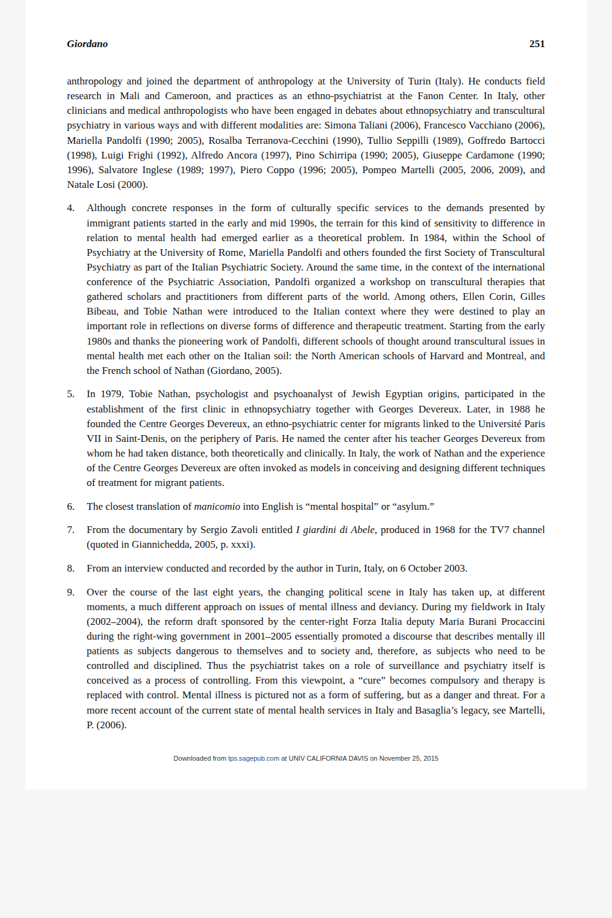Giordano 251
anthropology and joined the department of anthropology at the University of Turin (Italy). He conducts field research in Mali and Cameroon, and practices as an ethno-psychiatrist at the Fanon Center. In Italy, other clinicians and medical anthropologists who have been engaged in debates about ethnopsychiatry and transcultural psychiatry in various ways and with different modalities are: Simona Taliani (2006), Francesco Vacchiano (2006), Mariella Pandolfi (1990; 2005), Rosalba Terranova-Cecchini (1990), Tullio Seppilli (1989), Goffredo Bartocci (1998), Luigi Frighi (1992), Alfredo Ancora (1997), Pino Schirripa (1990; 2005), Giuseppe Cardamone (1990; 1996), Salvatore Inglese (1989; 1997), Piero Coppo (1996; 2005), Pompeo Martelli (2005, 2006, 2009), and Natale Losi (2000).
4. Although concrete responses in the form of culturally specific services to the demands presented by immigrant patients started in the early and mid 1990s, the terrain for this kind of sensitivity to difference in relation to mental health had emerged earlier as a theoretical problem. In 1984, within the School of Psychiatry at the University of Rome, Mariella Pandolfi and others founded the first Society of Transcultural Psychiatry as part of the Italian Psychiatric Society. Around the same time, in the context of the international conference of the Psychiatric Association, Pandolfi organized a workshop on transcultural therapies that gathered scholars and practitioners from different parts of the world. Among others, Ellen Corin, Gilles Bibeau, and Tobie Nathan were introduced to the Italian context where they were destined to play an important role in reflections on diverse forms of difference and therapeutic treatment. Starting from the early 1980s and thanks the pioneering work of Pandolfi, different schools of thought around transcultural issues in mental health met each other on the Italian soil: the North American schools of Harvard and Montreal, and the French school of Nathan (Giordano, 2005).
5. In 1979, Tobie Nathan, psychologist and psychoanalyst of Jewish Egyptian origins, participated in the establishment of the first clinic in ethnopsychiatry together with Georges Devereux. Later, in 1988 he founded the Centre Georges Devereux, an ethno-psychiatric center for migrants linked to the Université Paris VII in Saint-Denis, on the periphery of Paris. He named the center after his teacher Georges Devereux from whom he had taken distance, both theoretically and clinically. In Italy, the work of Nathan and the experience of the Centre Georges Devereux are often invoked as models in conceiving and designing different techniques of treatment for migrant patients.
6. The closest translation of manicomio into English is “mental hospital” or “asylum.”
7. From the documentary by Sergio Zavoli entitled I giardini di Abele, produced in 1968 for the TV7 channel (quoted in Giannichedda, 2005, p. xxxi).
8. From an interview conducted and recorded by the author in Turin, Italy, on 6 October 2003.
9. Over the course of the last eight years, the changing political scene in Italy has taken up, at different moments, a much different approach on issues of mental illness and deviancy. During my fieldwork in Italy (2002–2004), the reform draft sponsored by the center-right Forza Italia deputy Maria Burani Procaccini during the right-wing government in 2001–2005 essentially promoted a discourse that describes mentally ill patients as subjects dangerous to themselves and to society and, therefore, as subjects who need to be controlled and disciplined. Thus the psychiatrist takes on a role of surveillance and psychiatry itself is conceived as a process of controlling. From this viewpoint, a “cure” becomes compulsory and therapy is replaced with control. Mental illness is pictured not as a form of suffering, but as a danger and threat. For a more recent account of the current state of mental health services in Italy and Basaglia’s legacy, see Martelli, P. (2006).
Downloaded from tps.sagepub.com at UNIV CALIFORNIA DAVIS on November 25, 2015